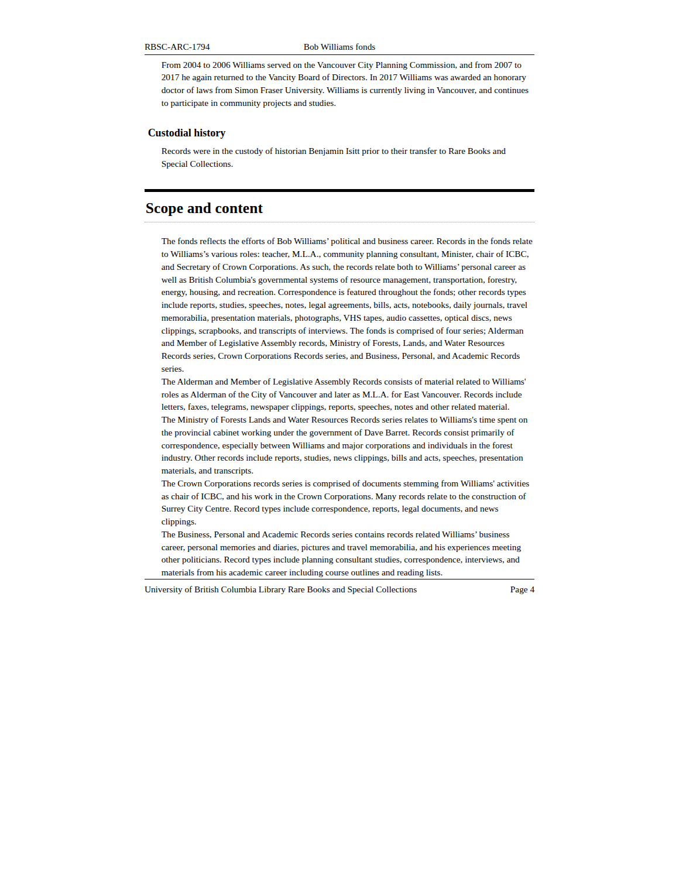RBSC-ARC-1794
Bob Williams fonds
RBSC-ARC-1794
From 2004 to 2006 Williams served on the Vancouver City Planning Commission, and from 2007 to 2017 he again returned to the Vancity Board of Directors. In 2017 Williams was awarded an honorary doctor of laws from Simon Fraser University. Williams is currently living in Vancouver, and continues to participate in community projects and studies.
Custodial history
Records were in the custody of historian Benjamin Isitt prior to their transfer to Rare Books and Special Collections.
Scope and content
The fonds reflects the efforts of Bob Williams’ political and business career. Records in the fonds relate to Williams’s various roles: teacher, M.L.A., community planning consultant, Minister, chair of ICBC, and Secretary of Crown Corporations. As such, the records relate both to Williams’ personal career as well as British Columbia's governmental systems of resource management, transportation, forestry, energy, housing, and recreation. Correspondence is featured throughout the fonds; other records types include reports, studies, speeches, notes, legal agreements, bills, acts, notebooks, daily journals, travel memorabilia, presentation materials, photographs, VHS tapes, audio cassettes, optical discs, news clippings, scrapbooks, and transcripts of interviews. The fonds is comprised of four series; Alderman and Member of Legislative Assembly records, Ministry of Forests, Lands, and Water Resources Records series, Crown Corporations Records series, and Business, Personal, and Academic Records series.
The Alderman and Member of Legislative Assembly Records consists of material related to Williams' roles as Alderman of the City of Vancouver and later as M.L.A. for East Vancouver. Records include letters, faxes, telegrams, newspaper clippings, reports, speeches, notes and other related material.
The Ministry of Forests Lands and Water Resources Records series relates to Williams's time spent on the provincial cabinet working under the government of Dave Barret. Records consist primarily of correspondence, especially between Williams and major corporations and individuals in the forest industry. Other records include reports, studies, news clippings, bills and acts, speeches, presentation materials, and transcripts.
The Crown Corporations records series is comprised of documents stemming from Williams' activities as chair of ICBC, and his work in the Crown Corporations. Many records relate to the construction of Surrey City Centre. Record types include correspondence, reports, legal documents, and news clippings.
The Business, Personal and Academic Records series contains records related Williams’ business career, personal memories and diaries, pictures and travel memorabilia, and his experiences meeting other politicians. Record types include planning consultant studies, correspondence, interviews, and materials from his academic career including course outlines and reading lists.
University of British Columbia Library Rare Books and Special Collections
Page 4